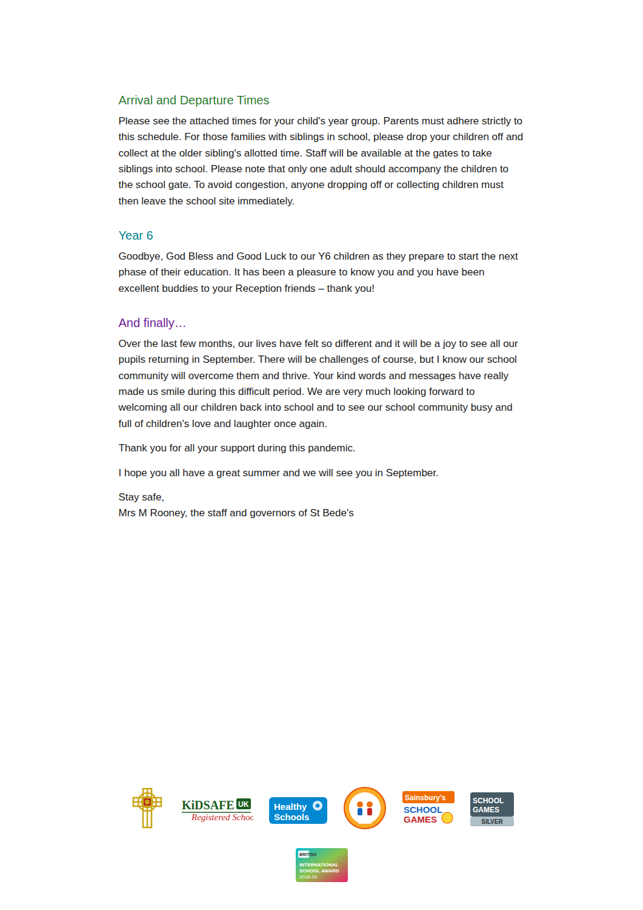Arrival and Departure Times
Please see the attached times for your child's year group. Parents must adhere strictly to this schedule. For those families with siblings in school, please drop your children off and collect at the older sibling's allotted time. Staff will be available at the gates to take siblings into school. Please note that only one adult should accompany the children to the school gate. To avoid congestion, anyone dropping off or collecting children must then leave the school site immediately.
Year 6
Goodbye, God Bless and Good Luck to our Y6 children as they prepare to start the next phase of their education. It has been a pleasure to know you and you have been excellent buddies to your Reception friends – thank you!
And finally…
Over the last few months, our lives have felt so different and it will be a joy to see all our pupils returning in September. There will be challenges of course, but I know our school community will overcome them and thrive. Your kind words and messages have really made us smile during this difficult period. We are very much looking forward to welcoming all our children back into school and to see our school community busy and full of children's love and laughter once again.
Thank you for all your support during this pandemic.
I hope you all have a great summer and we will see you in September.
Stay safe,
Mrs M Rooney, the staff and governors of St Bede's
KiDSAFE UK Registered School
Healthy Schools
Gold
Sainsbury's SCHOOL GAMES
SCHOOL GAMES SILVER
BRITISH INTERNATIONAL SCHOOL AWARD 2018-20